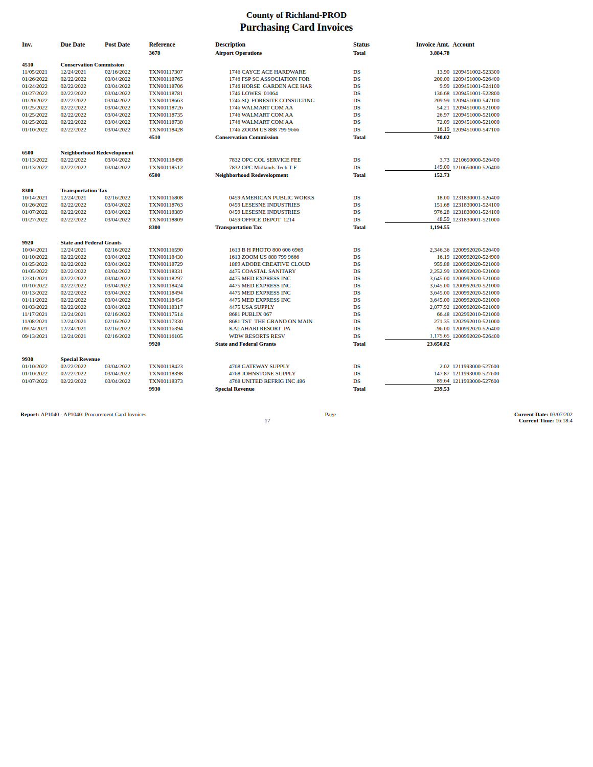County of Richland-PROD
Purchasing Card Invoices
| Inv. | Due Date | Post Date | Reference | Description | Status | Invoice Amt. | Account |
| --- | --- | --- | --- | --- | --- | --- | --- |
| | 3678 | Airport Operations | Total | 3,884.78 | |
| 4510 | Conservation Commission | |
| 11/05/2021 | 12/24/2021 | 02/16/2022 | TXN00117307 | 1746 CAYCE ACE HARDWARE | DS | 13.90 | 1209451002-523300 |
| 01/26/2022 | 02/22/2022 | 03/04/2022 | TXN00118765 | 1746 FSP SC ASSOCIATION FOR | DS | 200.00 | 1209451000-526400 |
| 01/24/2022 | 02/22/2022 | 03/04/2022 | TXN00118706 | 1746 HORSE GARDEN ACE HAR | DS | 9.99 | 1209451001-524100 |
| 01/27/2022 | 02/22/2022 | 03/04/2022 | TXN00118781 | 1746 LOWES 01064 | DS | 136.68 | 1209451001-522800 |
| 01/20/2022 | 02/22/2022 | 03/04/2022 | TXN00118663 | 1746 SQ FORESITE CONSULTING | DS | 209.99 | 1209451000-547100 |
| 01/25/2022 | 02/22/2022 | 03/04/2022 | TXN00118726 | 1746 WALMART COM AA | DS | 54.21 | 1209451000-521000 |
| 01/25/2022 | 02/22/2022 | 03/04/2022 | TXN00118735 | 1746 WALMART COM AA | DS | 26.97 | 1209451000-521000 |
| 01/25/2022 | 02/22/2022 | 03/04/2022 | TXN00118738 | 1746 WALMART COM AA | DS | 72.09 | 1209451000-521000 |
| 01/10/2022 | 02/22/2022 | 03/04/2022 | TXN00118428 | 1746 ZOOM US 888 799 9666 | DS | 16.19 | 1209451000-547100 |
| | 4510 | Conservation Commission | Total | 740.02 | |
| 6500 | Neighborhood Redevelopment | |
| 01/13/2022 | 02/22/2022 | 03/04/2022 | TXN00118498 | 7832 OPC COL SERVICE FEE | DS | 3.73 | 1210650000-526400 |
| 01/13/2022 | 02/22/2022 | 03/04/2022 | TXN00118512 | 7832 OPC Midlands Tech T F | DS | 149.00 | 1210650000-526400 |
| | 6500 | Neighborhood Redevelopment | Total | 152.73 | |
| 8300 | Transportation Tax | |
| 10/14/2021 | 12/24/2021 | 02/16/2022 | TXN00116808 | 0459 AMERICAN PUBLIC WORKS | DS | 18.00 | 1231830001-526400 |
| 01/26/2022 | 02/22/2022 | 03/04/2022 | TXN00118763 | 0459 LESESNE INDUSTRIES | DS | 151.68 | 1231830001-524100 |
| 01/07/2022 | 02/22/2022 | 03/04/2022 | TXN00118389 | 0459 LESESNE INDUSTRIES | DS | 976.28 | 1231830001-524100 |
| 01/27/2022 | 02/22/2022 | 03/04/2022 | TXN00118809 | 0459 OFFICE DEPOT 1214 | DS | 48.59 | 1231830001-521000 |
| | 8300 | Transportation Tax | Total | 1,194.55 | |
| 9920 | State and Federal Grants | |
| 10/04/2021 | 12/24/2021 | 02/16/2022 | TXN00116590 | 1613 B H PHOTO 800 606 6969 | DS | 2,346.36 | 1200992020-526400 |
| 01/10/2022 | 02/22/2022 | 03/04/2022 | TXN00118430 | 1613 ZOOM US 888 799 9666 | DS | 16.19 | 1200992020-524900 |
| 01/25/2022 | 02/22/2022 | 03/04/2022 | TXN00118729 | 1889 ADOBE CREATIVE CLOUD | DS | 959.88 | 1200992020-521000 |
| 01/05/2022 | 02/22/2022 | 03/04/2022 | TXN00118331 | 4475 COASTAL SANITARY | DS | 2,252.99 | 1200992020-521000 |
| 12/31/2021 | 02/22/2022 | 03/04/2022 | TXN00118297 | 4475 MED EXPRESS INC | DS | 3,645.00 | 1200992020-521000 |
| 01/10/2022 | 02/22/2022 | 03/04/2022 | TXN00118424 | 4475 MED EXPRESS INC | DS | 3,645.00 | 1200992020-521000 |
| 01/13/2022 | 02/22/2022 | 03/04/2022 | TXN00118494 | 4475 MED EXPRESS INC | DS | 3,645.00 | 1200992020-521000 |
| 01/11/2022 | 02/22/2022 | 03/04/2022 | TXN00118454 | 4475 MED EXPRESS INC | DS | 3,645.00 | 1200992020-521000 |
| 01/03/2022 | 02/22/2022 | 03/04/2022 | TXN00118317 | 4475 USA SUPPLY | DS | 2,077.92 | 1200992020-521000 |
| 11/17/2021 | 12/24/2021 | 02/16/2022 | TXN00117514 | 8681 PUBLIX 067 | DS | 66.48 | 1202992010-521000 |
| 11/08/2021 | 12/24/2021 | 02/16/2022 | TXN00117330 | 8681 TST THE GRAND ON MAIN | DS | 271.35 | 1202992010-521000 |
| 09/24/2021 | 12/24/2021 | 02/16/2022 | TXN00116394 | KALAHARI RESORT PA | DS | -96.00 | 1200992020-526400 |
| 09/13/2021 | 12/24/2021 | 02/16/2022 | TXN00116105 | WDW RESORTS RESV | DS | 1,175.65 | 1200992020-526400 |
| | 9920 | State and Federal Grants | Total | 23,650.82 | |
| 9930 | Special Revenue | |
| 01/10/2022 | 02/22/2022 | 03/04/2022 | TXN00118423 | 4768 GATEWAY SUPPLY | DS | 2.02 | 1211993000-527600 |
| 01/10/2022 | 02/22/2022 | 03/04/2022 | TXN00118398 | 4768 JOHNSTONE SUPPLY | DS | 147.87 | 1211993000-527600 |
| 01/07/2022 | 02/22/2022 | 03/04/2022 | TXN00118373 | 4768 UNITED REFRIG INC 486 | DS | 89.64 | 1211993000-527600 |
| | 9930 | Special Revenue | Total | 239.53 | |
Report: AP1040 - AP1040: Procurement Card Invoices
Current Date: 03/07/202
Current Time: 16:18:4
Page
17